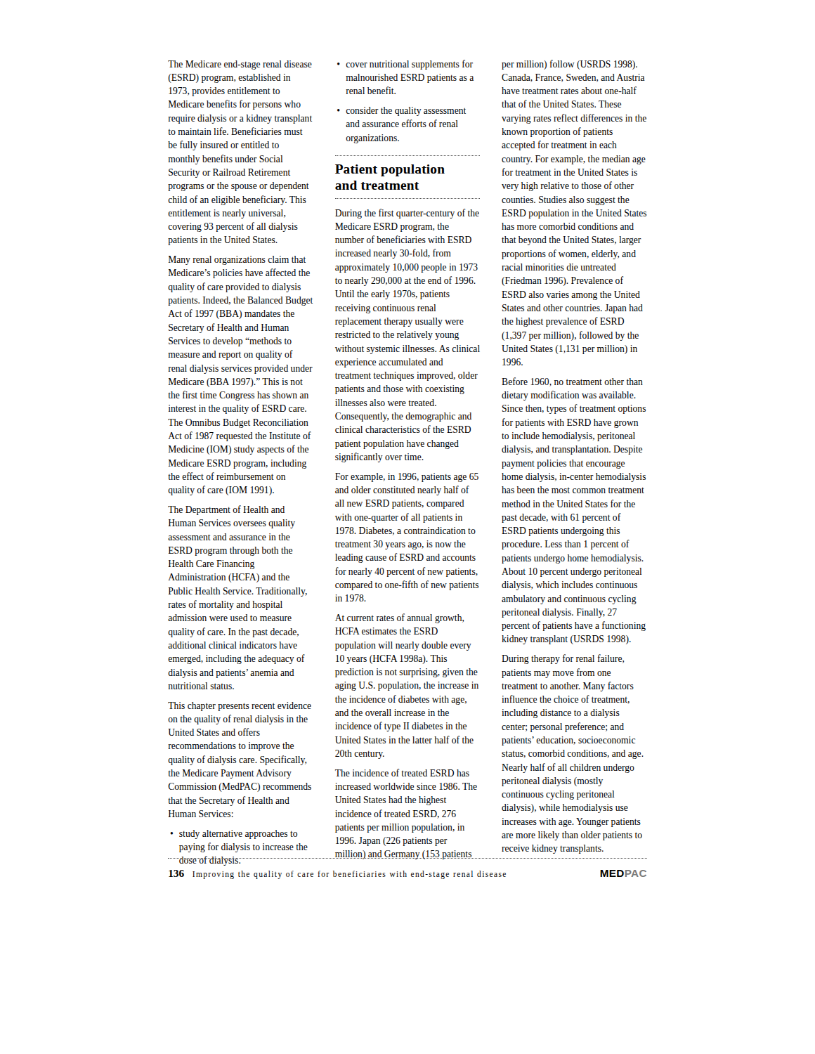The Medicare end-stage renal disease (ESRD) program, established in 1973, provides entitlement to Medicare benefits for persons who require dialysis or a kidney transplant to maintain life. Beneficiaries must be fully insured or entitled to monthly benefits under Social Security or Railroad Retirement programs or the spouse or dependent child of an eligible beneficiary. This entitlement is nearly universal, covering 93 percent of all dialysis patients in the United States.
Many renal organizations claim that Medicare’s policies have affected the quality of care provided to dialysis patients. Indeed, the Balanced Budget Act of 1997 (BBA) mandates the Secretary of Health and Human Services to develop “methods to measure and report on quality of renal dialysis services provided under Medicare (BBA 1997).” This is not the first time Congress has shown an interest in the quality of ESRD care. The Omnibus Budget Reconciliation Act of 1987 requested the Institute of Medicine (IOM) study aspects of the Medicare ESRD program, including the effect of reimbursement on quality of care (IOM 1991).
The Department of Health and Human Services oversees quality assessment and assurance in the ESRD program through both the Health Care Financing Administration (HCFA) and the Public Health Service. Traditionally, rates of mortality and hospital admission were used to measure quality of care. In the past decade, additional clinical indicators have emerged, including the adequacy of dialysis and patients’ anemia and nutritional status.
This chapter presents recent evidence on the quality of renal dialysis in the United States and offers recommendations to improve the quality of dialysis care. Specifically, the Medicare Payment Advisory Commission (MedPAC) recommends that the Secretary of Health and Human Services:
study alternative approaches to paying for dialysis to increase the dose of dialysis.
cover nutritional supplements for malnourished ESRD patients as a renal benefit.
consider the quality assessment and assurance efforts of renal organizations.
Patient population
and treatment
During the first quarter-century of the Medicare ESRD program, the number of beneficiaries with ESRD increased nearly 30-fold, from approximately 10,000 people in 1973 to nearly 290,000 at the end of 1996. Until the early 1970s, patients receiving continuous renal replacement therapy usually were restricted to the relatively young without systemic illnesses. As clinical experience accumulated and treatment techniques improved, older patients and those with coexisting illnesses also were treated. Consequently, the demographic and clinical characteristics of the ESRD patient population have changed significantly over time.
For example, in 1996, patients age 65 and older constituted nearly half of all new ESRD patients, compared with one-quarter of all patients in 1978. Diabetes, a contraindication to treatment 30 years ago, is now the leading cause of ESRD and accounts for nearly 40 percent of new patients, compared to one-fifth of new patients in 1978.
At current rates of annual growth, HCFA estimates the ESRD population will nearly double every 10 years (HCFA 1998a). This prediction is not surprising, given the aging U.S. population, the increase in the incidence of diabetes with age, and the overall increase in the incidence of type II diabetes in the United States in the latter half of the 20th century.
The incidence of treated ESRD has increased worldwide since 1986. The United States had the highest incidence of treated ESRD, 276 patients per million population, in 1996. Japan (226 patients per million) and Germany (153 patients per million) follow (USRDS 1998). Canada, France, Sweden, and Austria have treatment rates about one-half that of the United States. These varying rates reflect differences in the known proportion of patients accepted for treatment in each country. For example, the median age for treatment in the United States is very high relative to those of other counties. Studies also suggest the ESRD population in the United States has more comorbid conditions and that beyond the United States, larger proportions of women, elderly, and racial minorities die untreated (Friedman 1996). Prevalence of ESRD also varies among the United States and other countries. Japan had the highest prevalence of ESRD (1,397 per million), followed by the United States (1,131 per million) in 1996.
Before 1960, no treatment other than dietary modification was available. Since then, types of treatment options for patients with ESRD have grown to include hemodialysis, peritoneal dialysis, and transplantation. Despite payment policies that encourage home dialysis, in-center hemodialysis has been the most common treatment method in the United States for the past decade, with 61 percent of ESRD patients undergoing this procedure. Less than 1 percent of patients undergo home hemodialysis. About 10 percent undergo peritoneal dialysis, which includes continuous ambulatory and continuous cycling peritoneal dialysis. Finally, 27 percent of patients have a functioning kidney transplant (USRDS 1998).
During therapy for renal failure, patients may move from one treatment to another. Many factors influence the choice of treatment, including distance to a dialysis center; personal preference; and patients’ education, socioeconomic status, comorbid conditions, and age. Nearly half of all children undergo peritoneal dialysis (mostly continuous cycling peritoneal dialysis), while hemodialysis use increases with age. Younger patients are more likely than older patients to receive kidney transplants.
136 Improving the quality of care for beneficiaries with end-stage renal disease
MED PAC